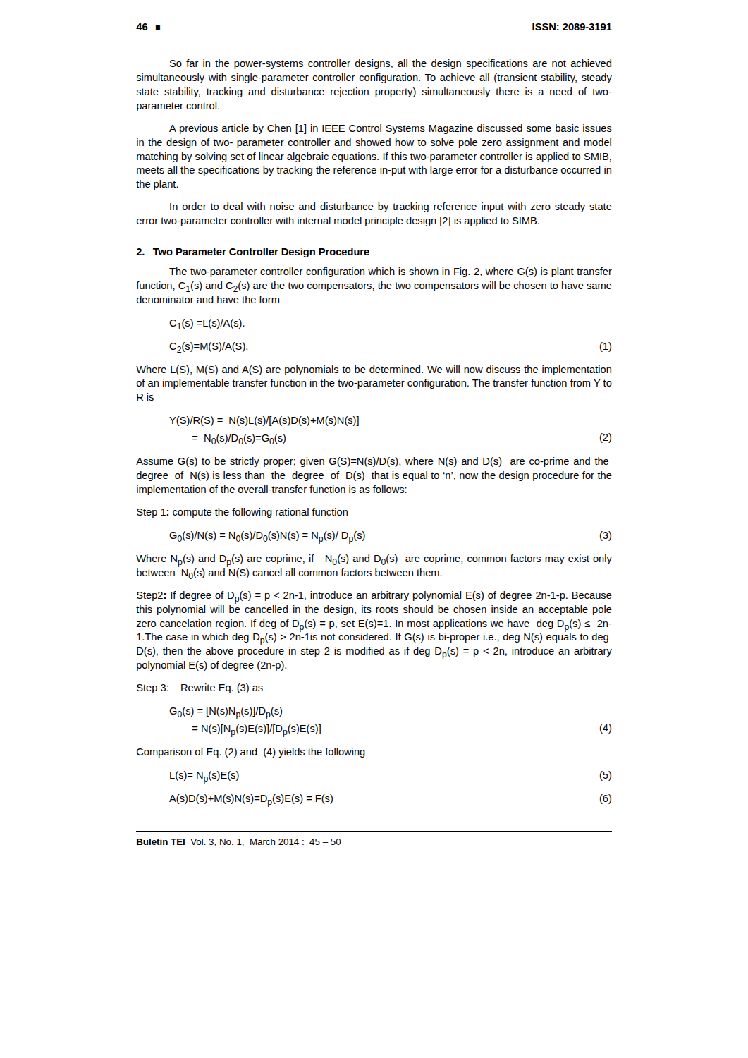46■ ISSN: 2089-3191
So far in the power-systems controller designs, all the design specifications are not achieved simultaneously with single-parameter controller configuration. To achieve all (transient stability, steady state stability, tracking and disturbance rejection property) simultaneously there is a need of two-parameter control.
A previous article by Chen [1] in IEEE Control Systems Magazine discussed some basic issues in the design of two- parameter controller and showed how to solve pole zero assignment and model matching by solving set of linear algebraic equations. If this two-parameter controller is applied to SMIB, meets all the specifications by tracking the reference in-put with large error for a disturbance occurred in the plant.
In order to deal with noise and disturbance by tracking reference input with zero steady state error two-parameter controller with internal model principle design [2] is applied to SIMB.
2. Two Parameter Controller Design Procedure
The two-parameter controller configuration which is shown in Fig. 2, where G(s) is plant transfer function, C1(s) and C2(s) are the two compensators, the two compensators will be chosen to have same denominator and have the form
C1(s) =L(s)/A(s).
C2(s)=M(S)/A(S).
(1)
Where L(S), M(S) and A(S) are polynomials to be determined. We will now discuss the implementation of an implementable transfer function in the two-parameter configuration. The transfer function from Y to R is
Y(S)/R(S) = N(s)L(s)/[A(s)D(s)+M(s)N(s)]
= N0(s)/D0(s)=G0(s)
(2)
Assume G(s) to be strictly proper; given G(S)=N(s)/D(s), where N(s) and D(s) are co-prime and the degree of N(s) is less than the degree of D(s) that is equal to ‘n’, now the design procedure for the implementation of the overall-transfer function is as follows:
Step 1: compute the following rational function
G0(s)/N(s) = N0(s)/D0(s)N(s) = Np(s)/ Dp(s)
(3)
Where Np(s) and Dp(s) are coprime, if N0(s) and D0(s) are coprime, common factors may exist only between N0(s) and N(S) cancel all common factors between them.
Step2: If degree of Dp(s) = p < 2n-1, introduce an arbitrary polynomial E(s) of degree 2n-1-p. Because this polynomial will be cancelled in the design, its roots should be chosen inside an acceptable pole zero cancelation region. If deg of Dp(s) = p, set E(s)=1. In most applications we have deg Dp(s) ≤ 2n-1.The case in which deg Dp(s) > 2n-1is not considered. If G(s) is bi-proper i.e., deg N(s) equals to deg D(s), then the above procedure in step 2 is modified as if deg Dp(s) = p < 2n, introduce an arbitrary polynomial E(s) of degree (2n-p).
Step 3: Rewrite Eq. (3) as
G0(s) = [N(s)Np(s)]/Dp(s)
= N(s)[Np(s)E(s)]/[Dp(s)E(s)]
(4)
Comparison of Eq. (2) and (4) yields the following
L(s)= Np(s)E(s)
(5)
A(s)D(s)+M(s)N(s)=Dp(s)E(s) = F(s)
(6)
Buletin TEI Vol. 3, No. 1, March 2014 : 45 – 50